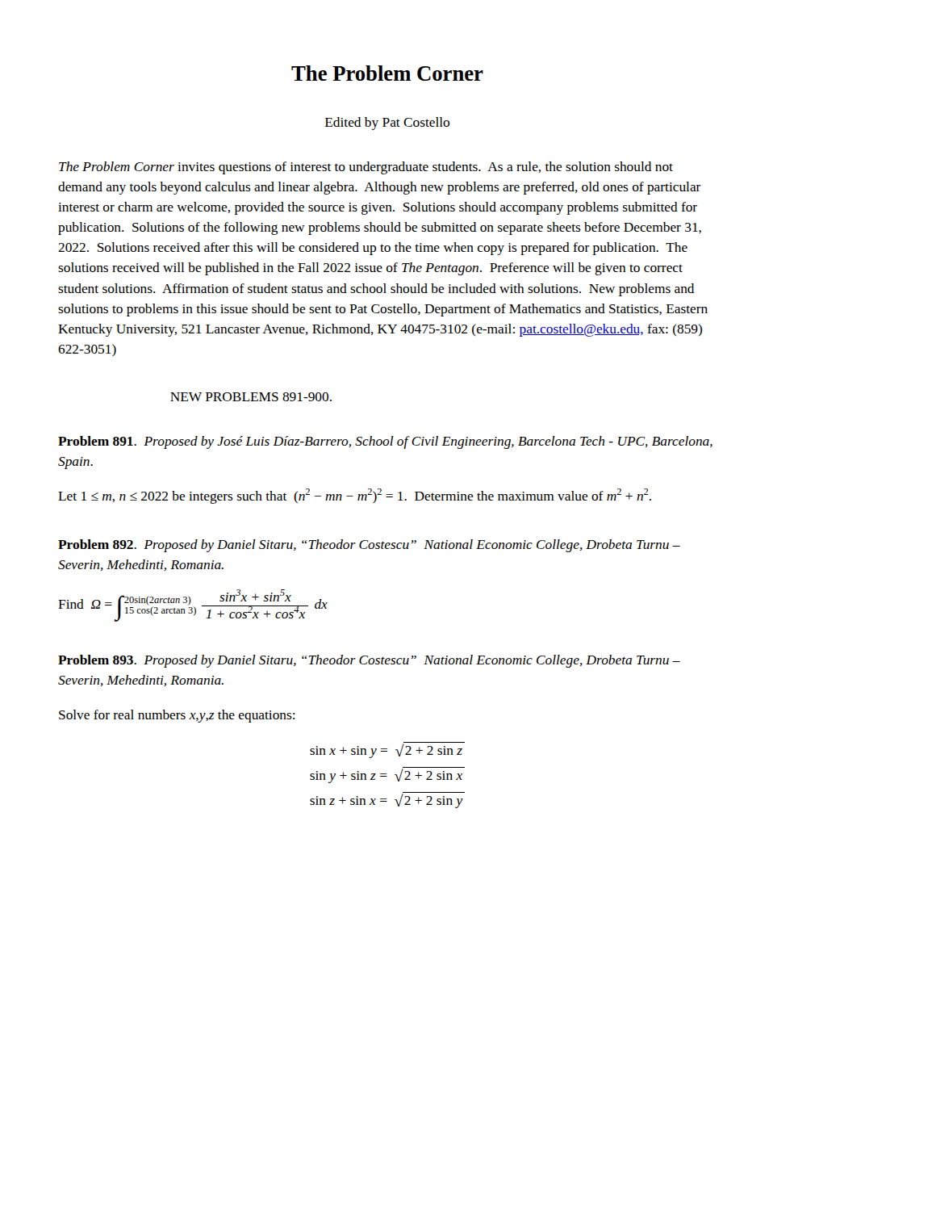The Problem Corner
Edited by Pat Costello
The Problem Corner invites questions of interest to undergraduate students. As a rule, the solution should not demand any tools beyond calculus and linear algebra. Although new problems are preferred, old ones of particular interest or charm are welcome, provided the source is given. Solutions should accompany problems submitted for publication. Solutions of the following new problems should be submitted on separate sheets before December 31, 2022. Solutions received after this will be considered up to the time when copy is prepared for publication. The solutions received will be published in the Fall 2022 issue of The Pentagon. Preference will be given to correct student solutions. Affirmation of student status and school should be included with solutions. New problems and solutions to problems in this issue should be sent to Pat Costello, Department of Mathematics and Statistics, Eastern Kentucky University, 521 Lancaster Avenue, Richmond, KY 40475-3102 (e-mail: pat.costello@eku.edu, fax: (859) 622-3051)
NEW PROBLEMS 891-900.
Problem 891. Proposed by José Luis Díaz-Barrero, School of Civil Engineering, Barcelona Tech - UPC, Barcelona, Spain.
Let 1 ≤ m, n ≤ 2022 be integers such that (n2 − mn − m2)2 = 1. Determine the maximum value of m2 + n2.
Problem 892. Proposed by Daniel Sitaru, “Theodor Costescu” National Economic College, Drobeta Turnu – Severin, Mehedinti, Romania.
Find Ω = ∫20sin(2arctan 3)
15 cos(2 arctan 3) sin3x + sin5x 1 + cos2x + cos4x dx
Problem 893. Proposed by Daniel Sitaru, “Theodor Costescu” National Economic College, Drobeta Turnu – Severin, Mehedinti, Romania.
Solve for real numbers x,y,z the equations:
sin x + sin y = √2 + 2 sin z
sin y + sin z = √2 + 2 sin x
sin z + sin x = √2 + 2 sin y